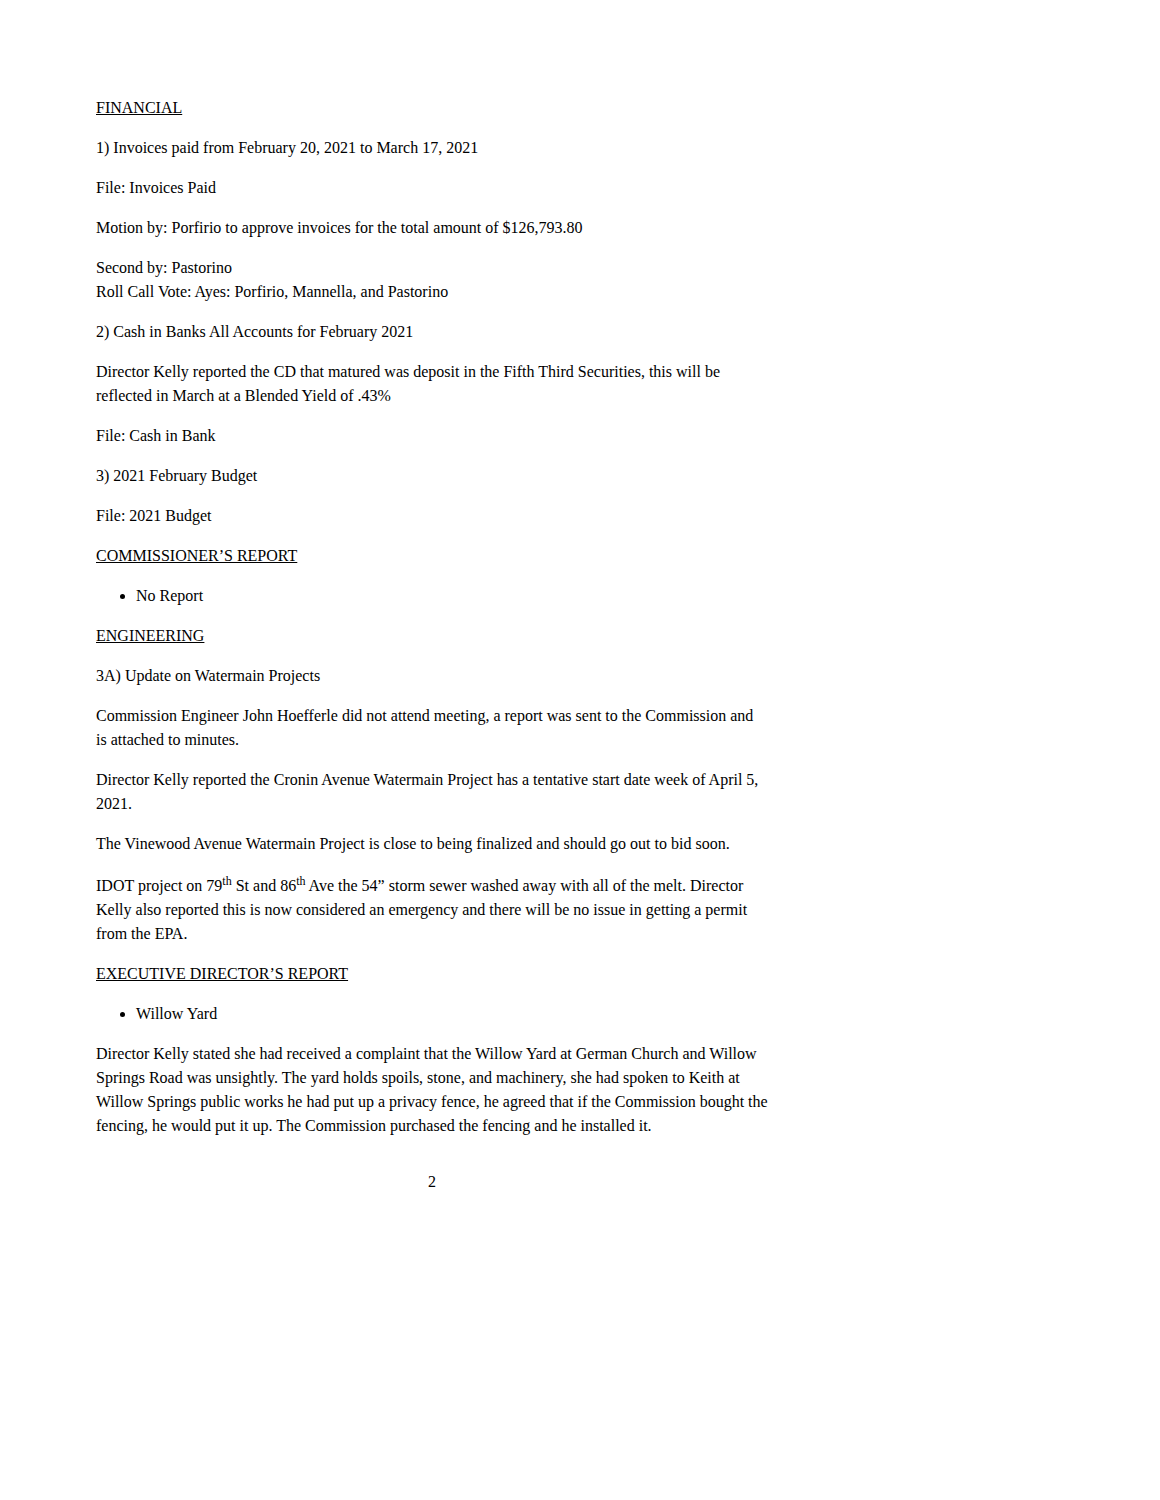FINANCIAL
1) Invoices paid from February 20, 2021 to March 17, 2021
File: Invoices Paid
Motion by: Porfirio to approve invoices for the total amount of $126,793.80
Second by: Pastorino
Roll Call Vote: Ayes: Porfirio, Mannella, and Pastorino
2) Cash in Banks All Accounts for February 2021
Director Kelly reported the CD that matured was deposit in the Fifth Third Securities, this will be reflected in March at a Blended Yield of .43%
File: Cash in Bank
3) 2021 February Budget
File: 2021 Budget
COMMISSIONER’S REPORT
No Report
ENGINEERING
3A) Update on Watermain Projects
Commission Engineer John Hoefferle did not attend meeting, a report was sent to the Commission and is attached to minutes.
Director Kelly reported the Cronin Avenue Watermain Project has a tentative start date week of April 5, 2021.
The Vinewood Avenue Watermain Project is close to being finalized and should go out to bid soon.
IDOT project on 79th St and 86th Ave the 54” storm sewer washed away with all of the melt. Director Kelly also reported this is now considered an emergency and there will be no issue in getting a permit from the EPA.
EXECUTIVE DIRECTOR’S REPORT
Willow Yard
Director Kelly stated she had received a complaint that the Willow Yard at German Church and Willow Springs Road was unsightly. The yard holds spoils, stone, and machinery, she had spoken to Keith at Willow Springs public works he had put up a privacy fence, he agreed that if the Commission bought the fencing, he would put it up. The Commission purchased the fencing and he installed it.
2